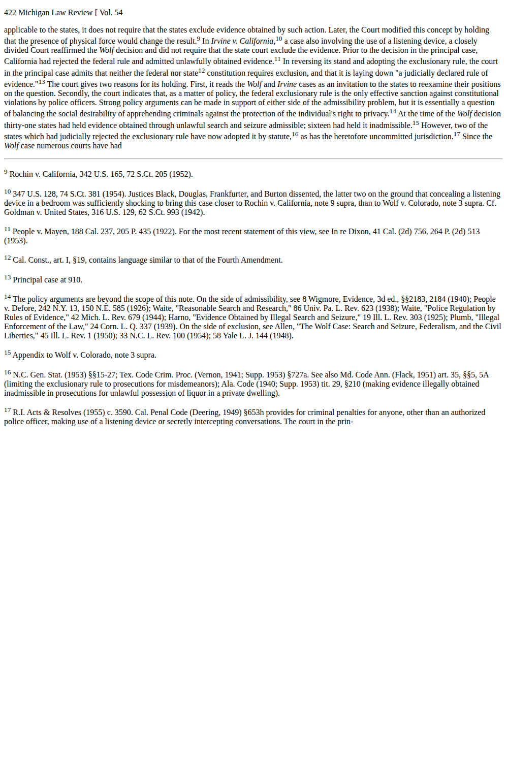422 Michigan Law Review [ Vol. 54
applicable to the states, it does not require that the states exclude evidence obtained by such action. Later, the Court modified this concept by holding that the presence of physical force would change the result.9 In Irvine v. California,10 a case also involving the use of a listening device, a closely divided Court reaffirmed the Wolf decision and did not require that the state court exclude the evidence. Prior to the decision in the principal case, California had rejected the federal rule and admitted unlawfully obtained evidence.11 In reversing its stand and adopting the exclusionary rule, the court in the principal case admits that neither the federal nor state12 constitution requires exclusion, and that it is laying down "a judicially declared rule of evidence."13 The court gives two reasons for its holding. First, it reads the Wolf and Irvine cases as an invitation to the states to reexamine their positions on the question. Secondly, the court indicates that, as a matter of policy, the federal exclusionary rule is the only effective sanction against constitutional violations by police officers. Strong policy arguments can be made in support of either side of the admissibility problem, but it is essentially a question of balancing the social desirability of apprehending criminals against the protection of the individual's right to privacy.14 At the time of the Wolf decision thirty-one states had held evidence obtained through unlawful search and seizure admissible; sixteen had held it inadmissible.15 However, two of the states which had judicially rejected the exclusionary rule have now adopted it by statute,16 as has the heretofore uncommitted jurisdiction.17 Since the Wolf case numerous courts have had
9 Rochin v. California, 342 U.S. 165, 72 S.Ct. 205 (1952).
10 347 U.S. 128, 74 S.Ct. 381 (1954). Justices Black, Douglas, Frankfurter, and Burton dissented, the latter two on the ground that concealing a listening device in a bedroom was sufficiently shocking to bring this case closer to Rochin v. California, note 9 supra, than to Wolf v. Colorado, note 3 supra. Cf. Goldman v. United States, 316 U.S. 129, 62 S.Ct. 993 (1942).
11 People v. Mayen, 188 Cal. 237, 205 P. 435 (1922). For the most recent statement of this view, see In re Dixon, 41 Cal. (2d) 756, 264 P. (2d) 513 (1953).
12 Cal. Const., art. I, §19, contains language similar to that of the Fourth Amendment.
13 Principal case at 910.
14 The policy arguments are beyond the scope of this note. On the side of admissibility, see 8 Wigmore, Evidence, 3d ed., §§2183, 2184 (1940); People v. Defore, 242 N.Y. 13, 150 N.E. 585 (1926); Waite, "Reasonable Search and Research," 86 Univ. Pa. L. Rev. 623 (1938); Waite, "Police Regulation by Rules of Evidence," 42 Mich. L. Rev. 679 (1944); Harno, "Evidence Obtained by Illegal Search and Seizure," 19 Ill. L. Rev. 303 (1925); Plumb, "Illegal Enforcement of the Law," 24 Corn. L. Q. 337 (1939). On the side of exclusion, see Allen, "The Wolf Case: Search and Seizure, Federalism, and the Civil Liberties," 45 Ill. L. Rev. 1 (1950); 33 N.C. L. Rev. 100 (1954); 58 Yale L. J. 144 (1948).
15 Appendix to Wolf v. Colorado, note 3 supra.
16 N.C. Gen. Stat. (1953) §§15-27; Tex. Code Crim. Proc. (Vernon, 1941; Supp. 1953) §727a. See also Md. Code Ann. (Flack, 1951) art. 35, §§5, 5A (limiting the exclusionary rule to prosecutions for misdemeanors); Ala. Code (1940; Supp. 1953) tit. 29, §210 (making evidence illegally obtained inadmissible in prosecutions for unlawful possession of liquor in a private dwelling).
17 R.I. Acts & Resolves (1955) c. 3590. Cal. Penal Code (Deering, 1949) §653h provides for criminal penalties for anyone, other than an authorized police officer, making use of a listening device or secretly intercepting conversations. The court in the prin-